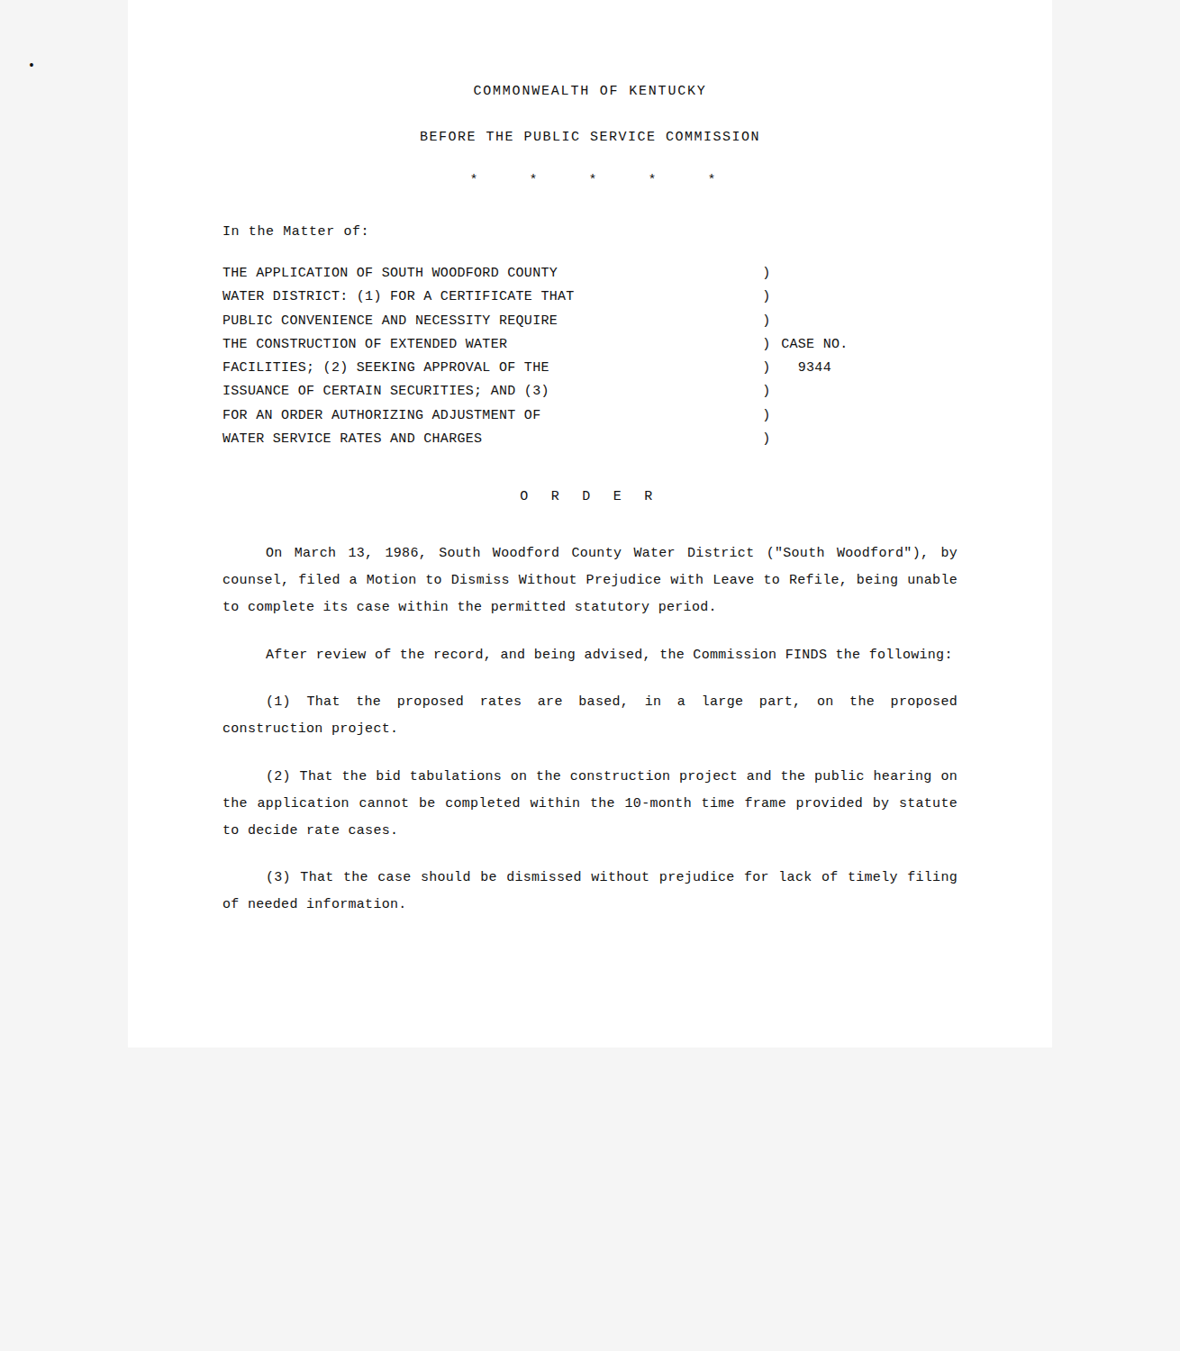•
COMMONWEALTH OF KENTUCKY
BEFORE THE PUBLIC SERVICE COMMISSION
* * * * *
In the Matter of:
| THE APPLICATION OF SOUTH WOODFORD COUNTY | ) | |
| WATER DISTRICT: (1) FOR A CERTIFICATE THAT | ) | |
| PUBLIC CONVENIENCE AND NECESSITY REQUIRE | ) | |
| THE CONSTRUCTION OF EXTENDED WATER | ) | CASE NO. |
| FACILITIES; (2) SEEKING APPROVAL OF THE | ) | 9344 |
| ISSUANCE OF CERTAIN SECURITIES; AND (3) | ) | |
| FOR AN ORDER AUTHORIZING ADJUSTMENT OF | ) | |
| WATER SERVICE RATES AND CHARGES | ) | |
O R D E R
On March 13, 1986, South Woodford County Water District ("South Woodford"), by counsel, filed a Motion to Dismiss Without Prejudice with Leave to Refile, being unable to complete its case within the permitted statutory period.
After review of the record, and being advised, the Commission FINDS the following:
(1) That the proposed rates are based, in a large part, on the proposed construction project.
(2) That the bid tabulations on the construction project and the public hearing on the application cannot be completed within the 10-month time frame provided by statute to decide rate cases.
(3) That the case should be dismissed without prejudice for lack of timely filing of needed information.